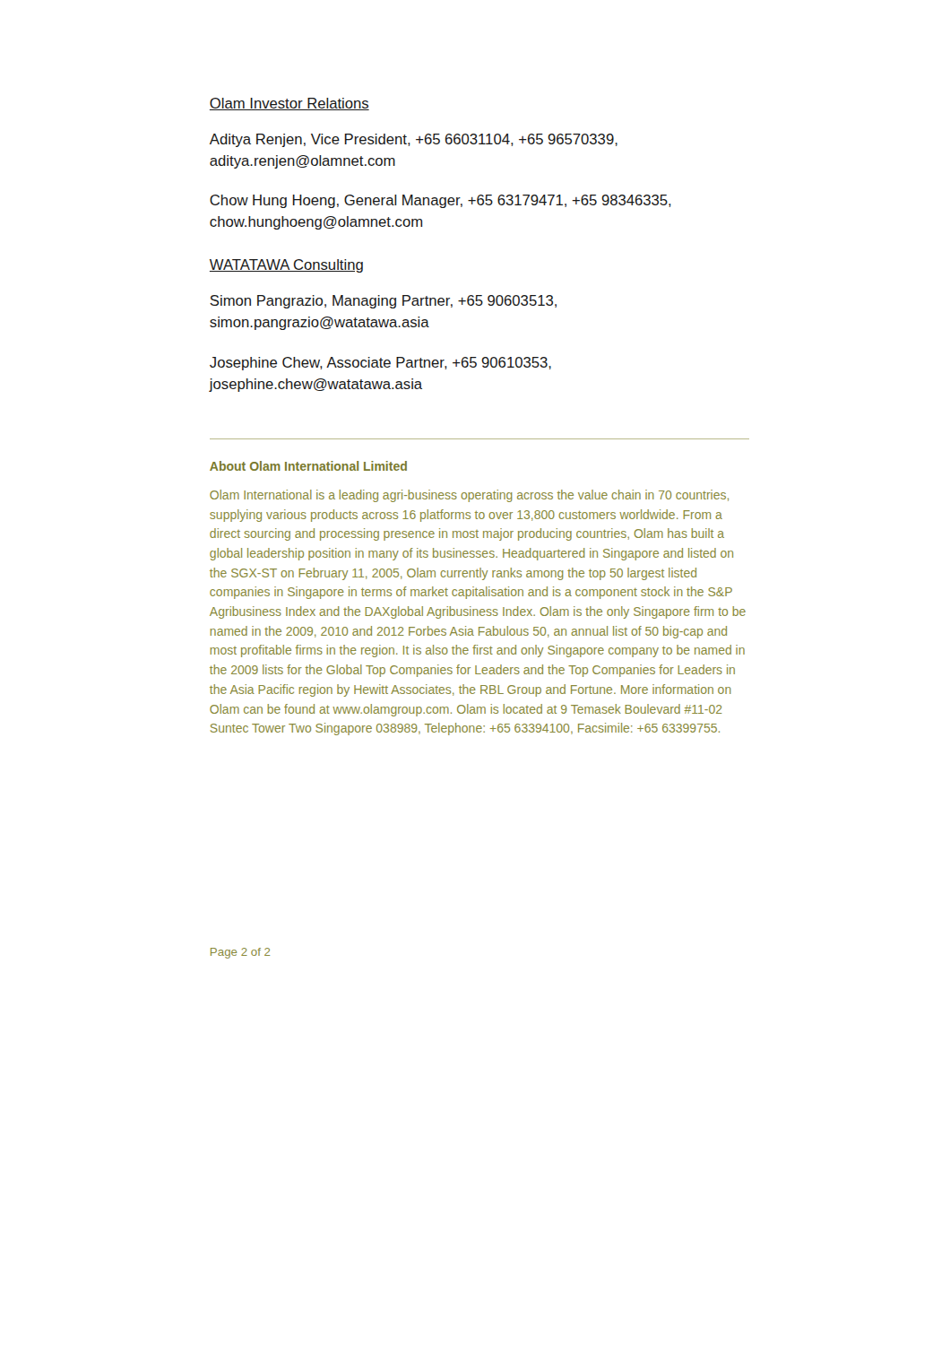Olam Investor Relations
Aditya Renjen, Vice President, +65 66031104, +65 96570339, aditya.renjen@olamnet.com
Chow Hung Hoeng, General Manager, +65 63179471, +65 98346335,
chow.hunghoeng@olamnet.com
WATATAWA Consulting
Simon Pangrazio, Managing Partner, +65 90603513, simon.pangrazio@watatawa.asia
Josephine Chew, Associate Partner, +65 90610353, josephine.chew@watatawa.asia
About Olam International Limited
Olam International is a leading agri-business operating across the value chain in 70 countries, supplying various products across 16 platforms to over 13,800 customers worldwide. From a direct sourcing and processing presence in most major producing countries, Olam has built a global leadership position in many of its businesses. Headquartered in Singapore and listed on the SGX-ST on February 11, 2005, Olam currently ranks among the top 50 largest listed companies in Singapore in terms of market capitalisation and is a component stock in the S&P Agribusiness Index and the DAXglobal Agribusiness Index. Olam is the only Singapore firm to be named in the 2009, 2010 and 2012 Forbes Asia Fabulous 50, an annual list of 50 big-cap and most profitable firms in the region. It is also the first and only Singapore company to be named in the 2009 lists for the Global Top Companies for Leaders and the Top Companies for Leaders in the Asia Pacific region by Hewitt Associates, the RBL Group and Fortune. More information on Olam can be found at www.olamgroup.com. Olam is located at 9 Temasek Boulevard #11-02 Suntec Tower Two Singapore 038989, Telephone: +65 63394100, Facsimile: +65 63399755.
Page 2 of 2